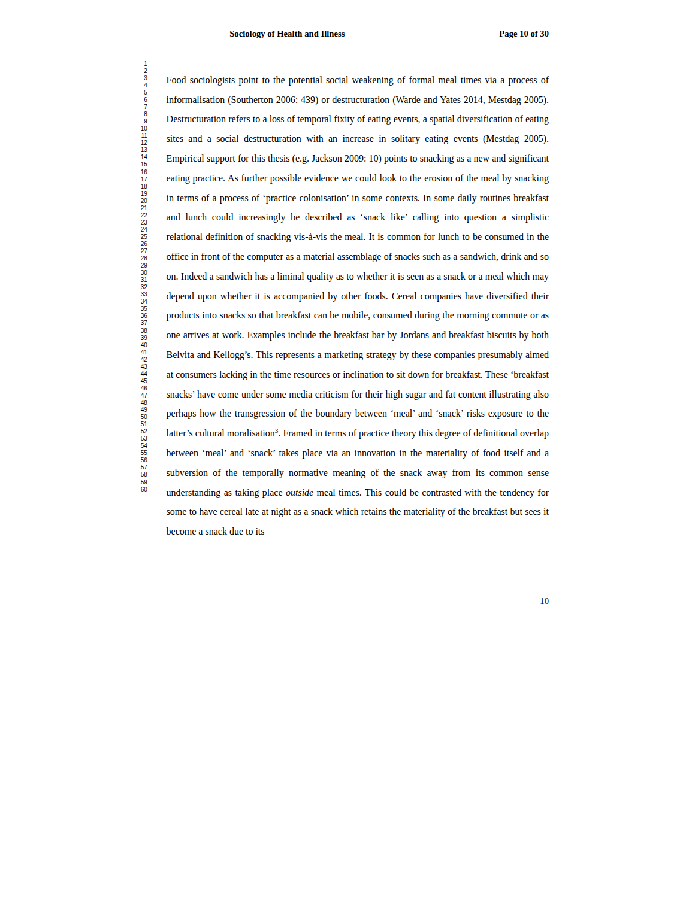Sociology of Health and Illness Page 10 of 30
123456789101112131415161718192021222324252627282930313233343536373839404142434445464748495051525354555657585960
Food sociologists point to the potential social weakening of formal meal times via a process of informalisation (Southerton 2006: 439) or destructuration (Warde and Yates 2014, Mestdag 2005). Destructuration refers to a loss of temporal fixity of eating events, a spatial diversification of eating sites and a social destructuration with an increase in solitary eating events (Mestdag 2005). Empirical support for this thesis (e.g. Jackson 2009: 10) points to snacking as a new and significant eating practice. As further possible evidence we could look to the erosion of the meal by snacking in terms of a process of ‘practice colonisation’ in some contexts. In some daily routines breakfast and lunch could increasingly be described as ‘snack like’ calling into question a simplistic relational definition of snacking vis-à-vis the meal. It is common for lunch to be consumed in the office in front of the computer as a material assemblage of snacks such as a sandwich, drink and so on. Indeed a sandwich has a liminal quality as to whether it is seen as a snack or a meal which may depend upon whether it is accompanied by other foods. Cereal companies have diversified their products into snacks so that breakfast can be mobile, consumed during the morning commute or as one arrives at work. Examples include the breakfast bar by Jordans and breakfast biscuits by both Belvita and Kellogg’s. This represents a marketing strategy by these companies presumably aimed at consumers lacking in the time resources or inclination to sit down for breakfast. These ‘breakfast snacks’ have come under some media criticism for their high sugar and fat content illustrating also perhaps how the transgression of the boundary between ‘meal’ and ‘snack’ risks exposure to the latter’s cultural moralisation3. Framed in terms of practice theory this degree of definitional overlap between ‘meal’ and ‘snack’ takes place via an innovation in the materiality of food itself and a subversion of the temporally normative meaning of the snack away from its common sense understanding as taking place outside meal times. This could be contrasted with the tendency for some to have cereal late at night as a snack which retains the materiality of the breakfast but sees it become a snack due to its
10